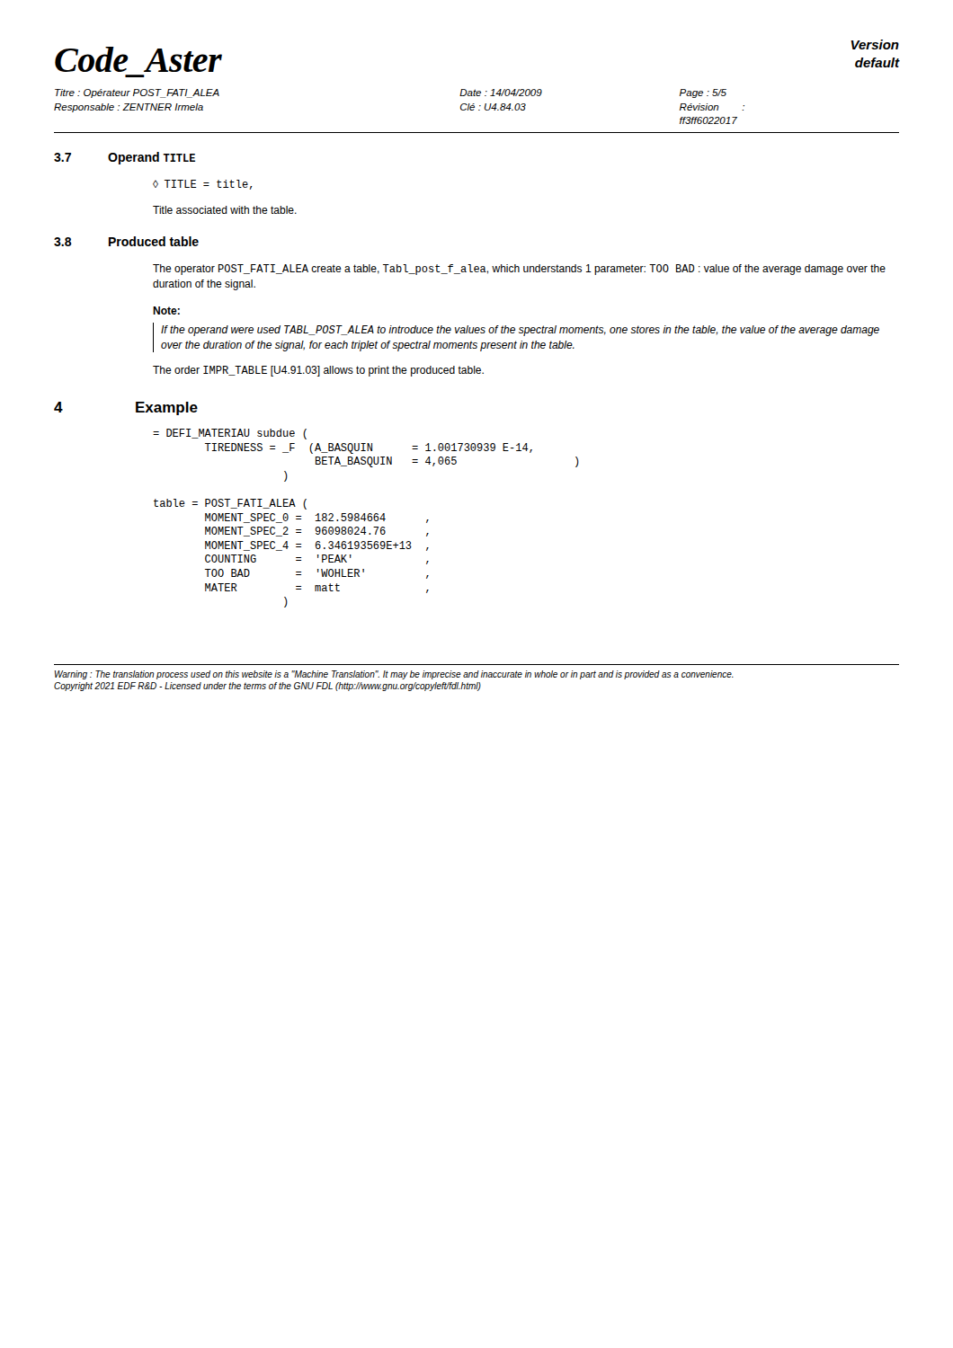Version
default
Code_Aster
| Titre : Opérateur POST_FATI_ALEA | Date : 14/04/2009 | Page : 5/5 |
| Responsable : ZENTNER Irmela | Clé : U4.84.03 | Révision : ff3ff6022017 |
3.7 Operand TITLE
◊ TITLE = title,
Title associated with the table.
3.8 Produced table
The operator POST_FATI_ALEA create a table, Tabl_post_f_alea, which understands 1 parameter: TOO BAD : value of the average damage over the duration of the signal.
Note:
If the operand were used TABL_POST_ALEA to introduce the values of the spectral moments, one stores in the table, the value of the average damage over the duration of the signal, for each triplet of spectral moments present in the table.
The order IMPR_TABLE [U4.91.03] allows to print the produced table.
4 Example
= DEFI_MATERIAU subdue (
        TIREDNESS = _F  (A_BASQUIN      = 1.001730939 E-14,
                         BETA_BASQUIN   = 4,065                  )
                    )

table = POST_FATI_ALEA (
        MOMENT_SPEC_0 =  182.5984664      ,
        MOMENT_SPEC_2 =  96098024.76      ,
        MOMENT_SPEC_4 =  6.346193569E+13  ,
        COUNTING      =  'PEAK'           ,
        TOO BAD       =  'WOHLER'         ,
        MATER         =  matt             ,
                    )
Warning : The translation process used on this website is a "Machine Translation". It may be imprecise and inaccurate in whole or in part and is provided as a convenience.
Copyright 2021 EDF R&D - Licensed under the terms of the GNU FDL (http://www.gnu.org/copyleft/fdl.html)